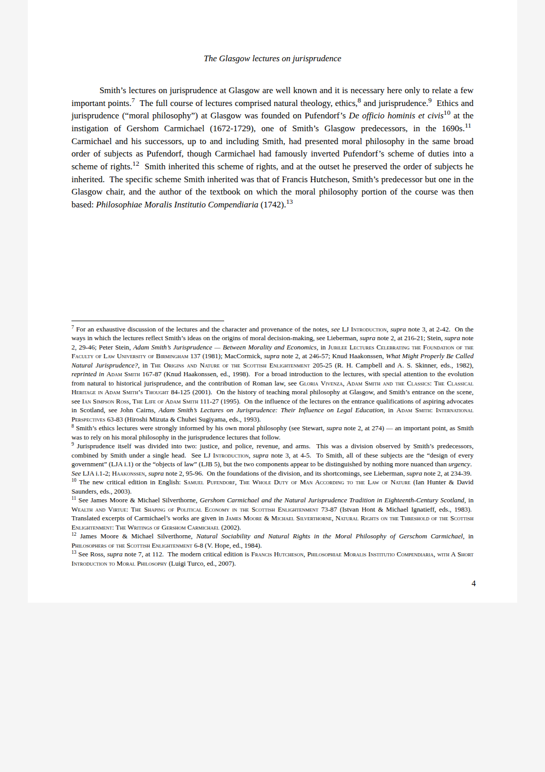The Glasgow lectures on jurisprudence
Smith’s lectures on jurisprudence at Glasgow are well known and it is necessary here only to relate a few important points.7 The full course of lectures comprised natural theology, ethics,8 and jurisprudence.9 Ethics and jurisprudence (“moral philosophy”) at Glasgow was founded on Pufendorf’s De officio hominis et civis 10 at the instigation of Gershom Carmichael (1672-1729), one of Smith’s Glasgow predecessors, in the 1690s.11 Carmichael and his successors, up to and including Smith, had presented moral philosophy in the same broad order of subjects as Pufendorf, though Carmichael had famously inverted Pufendorf’s scheme of duties into a scheme of rights.12 Smith inherited this scheme of rights, and at the outset he preserved the order of subjects he inherited. The specific scheme Smith inherited was that of Francis Hutcheson, Smith’s predecessor but one in the Glasgow chair, and the author of the textbook on which the moral philosophy portion of the course was then based: Philosophiae Moralis Institutio Compendiaria (1742).13
7 For an exhaustive discussion of the lectures and the character and provenance of the notes, see LJ Introduction, supra note 3, at 2-42. On the ways in which the lectures reflect Smith’s ideas on the origins of moral decision-making, see Lieberman, supra note 2, at 216-21; Stein, supra note 2, 29-46; Peter Stein, Adam Smith’s Jurisprudence — Between Morality and Economics, in Jubilee Lectures Celebrating the Foundation of the Faculty of Law University of Birmingham 137 (1981); MacCormick, supra note 2, at 246-57; Knud Haakonssen, What Might Properly Be Called Natural Jurisprudence?, in The Origins and Nature of the Scottish Enlightenment 205-25 (R. H. Campbell and A. S. Skinner, eds., 1982), reprinted in Adam Smith 167-87 (Knud Haakonssen, ed., 1998). For a broad introduction to the lectures, with special attention to the evolution from natural to historical jurisprudence, and the contribution of Roman law, see Gloria Vivenza, Adam Smith and the Classics: The Classical Heritage in Adam Smith’s Thought 84-125 (2001). On the history of teaching moral philosophy at Glasgow, and Smith’s entrance on the scene, see Ian Simpson Ross, The Life of Adam Smith 111-27 (1995). On the influence of the lectures on the entrance qualifications of aspiring advocates in Scotland, see John Cairns, Adam Smith’s Lectures on Jurisprudence: Their Influence on Legal Education, in Adam Smith: International Perspectives 63-83 (Hiroshi Mizuta & Chuhei Sugiyama, eds., 1993).
8 Smith’s ethics lectures were strongly informed by his own moral philosophy (see Stewart, supra note 2, at 274) — an important point, as Smith was to rely on his moral philosophy in the jurisprudence lectures that follow.
9 Jurisprudence itself was divided into two: justice, and police, revenue, and arms. This was a division observed by Smith’s predecessors, combined by Smith under a single head. See LJ Introduction, supra note 3, at 4-5. To Smith, all of these subjects are the “design of every government” (LJA i.1) or the “objects of law” (LJB 5), but the two components appear to be distinguished by nothing more nuanced than urgency. See LJA i.1-2; Haakonssen, supra note 2, 95-96. On the foundations of the division, and its shortcomings, see Lieberman, supra note 2, at 234-39.
10 The new critical edition in English: Samuel Pufendorf, The Whole Duty of Man According to the Law of Nature (Ian Hunter & David Saunders, eds., 2003).
11 See James Moore & Michael Silverthorne, Gershom Carmichael and the Natural Jurisprudence Tradition in Eighteenth-Century Scotland, in Wealth and Virtue: The Shaping of Political Economy in the Scottish Enlightenment 73-87 (Istvan Hont & Michael Ignatieff, eds., 1983). Translated excerpts of Carmichael’s works are given in James Moore & Michael Silverthorne, Natural Rights on the Threshold of the Scottish Enlightenment: The Writings of Gershom Carmichael (2002).
12 James Moore & Michael Silverthorne, Natural Sociability and Natural Rights in the Moral Philosophy of Gerschom Carmichael, in Philosophers of the Scottish Enlightenment 6-8 (V. Hope, ed., 1984).
13 See Ross, supra note 7, at 112. The modern critical edition is Francis Hutcheson, Philosophiae Moralis Institutio Compendiaria, with A Short Introduction to Moral Philosophy (Luigi Turco, ed., 2007).
4